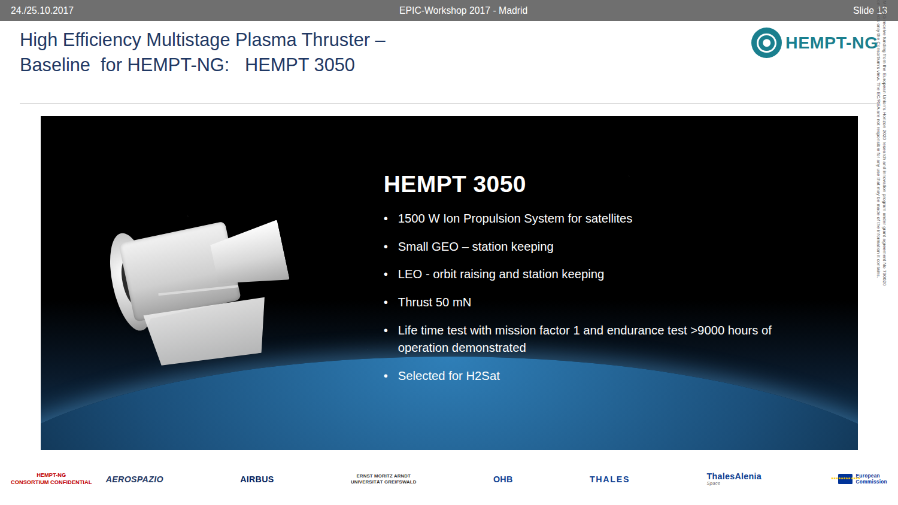24./25.10.2017 EPIC-Workshop 2017 - Madrid Slide 13
High Efficiency Multistage Plasma Thruster –
Baseline for HEMPT-NG: HEMPT 3050
HEMPT-NG
HEMPT 3050
1500 W Ion Propulsion System for satellites
Small GEO – station keeping
LEO - orbit raising and station keeping
Thrust 50 mN
Life time test with mission factor 1 and endurance test >9000 hours of operation demonstrated
Selected for H2Sat
The project HEMPT-NG receive funding from the European Union's Horizon 2020 research and innovation program under grant agreement No 730020
This presentation reflects only the Consortium's view. The EC/REA are not responsible for any use that may be made of the information it contains.
HEMPT-NG
CONSORTIUM CONFIDENTIAL
AEROSPAZIO AIRBUS ERNST MORITZ ARNDT
UNIVERSITÄT GREIFSWALD OHB THALES ThalesAleniaSpace European
Commission